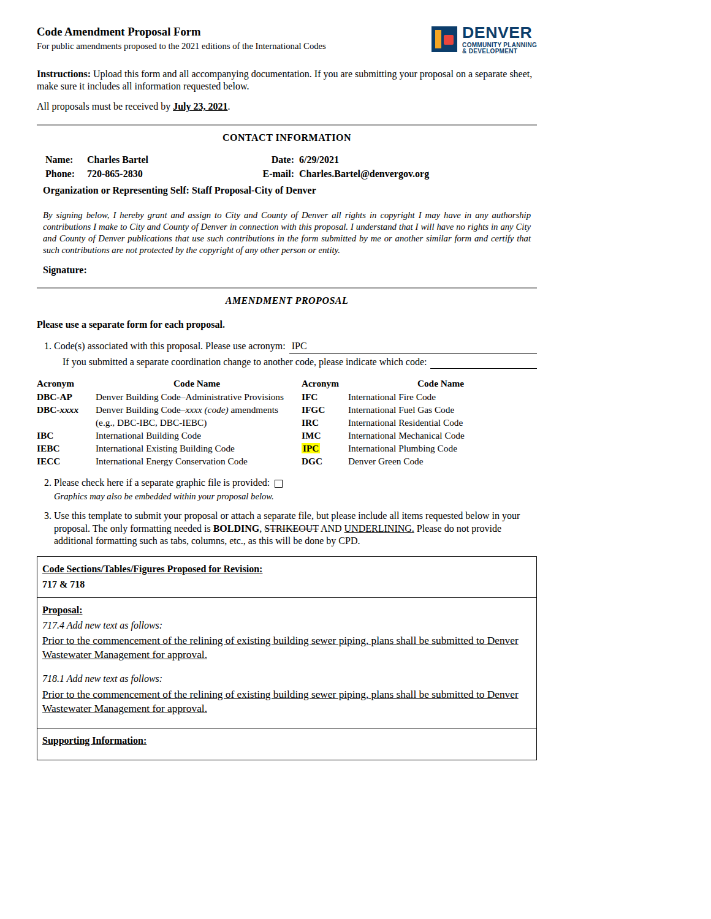Code Amendment Proposal Form
For public amendments proposed to the 2021 editions of the International Codes
DENVER
COMMUNITY PLANNING
& DEVELOPMENT
Instructions: Upload this form and all accompanying documentation. If you are submitting your proposal on a separate sheet, make sure it includes all information requested below.
All proposals must be received by July 23, 2021.
CONTACT INFORMATION
| Name: | Charles Bartel | Date: | 6/29/2021 |
| Phone: | 720-865-2830 | E-mail: | Charles.Bartel@denvergov.org |
Organization or Representing Self: Staff Proposal-City of Denver
By signing below, I hereby grant and assign to City and County of Denver all rights in copyright I may have in any authorship contributions I make to City and County of Denver in connection with this proposal. I understand that I will have no rights in any City and County of Denver publications that use such contributions in the form submitted by me or another similar form and certify that such contributions are not protected by the copyright of any other person or entity.
Signature:
AMENDMENT PROPOSAL
Please use a separate form for each proposal.
Code(s) associated with this proposal. Please use acronym: IPC
If you submitted a separate coordination change to another code, please indicate which code:
| Acronym | Code Name | Acronym | Code Name |
| --- | --- | --- | --- |
| DBC-AP | Denver Building Code–Administrative Provisions | IFC | International Fire Code |
| DBC- xxxx | Denver Building Code– xxxx (code) amendments | IFGC | International Fuel Gas Code |
| | (e.g., DBC-IBC, DBC-IEBC) | IRC | International Residential Code |
| IBC | International Building Code | IMC | International Mechanical Code |
| IEBC | International Existing Building Code | IPC | International Plumbing Code |
| IECC | International Energy Conservation Code | DGC | Denver Green Code |
Please check here if a separate graphic file is provided:
Graphics may also be embedded within your proposal below.
Use this template to submit your proposal or attach a separate file, but please include all items requested below in your proposal. The only formatting needed is BOLDING, STRIKEOUT AND UNDERLINING. Please do not provide additional formatting such as tabs, columns, etc., as this will be done by CPD.
Code Sections/Tables/Figures Proposed for Revision:
717 & 718
Proposal:
717.4 Add new text as follows:
Prior to the commencement of the relining of existing building sewer piping, plans shall be submitted to Denver Wastewater Management for approval.
718.1 Add new text as follows:
Prior to the commencement of the relining of existing building sewer piping, plans shall be submitted to Denver Wastewater Management for approval.
Supporting Information: